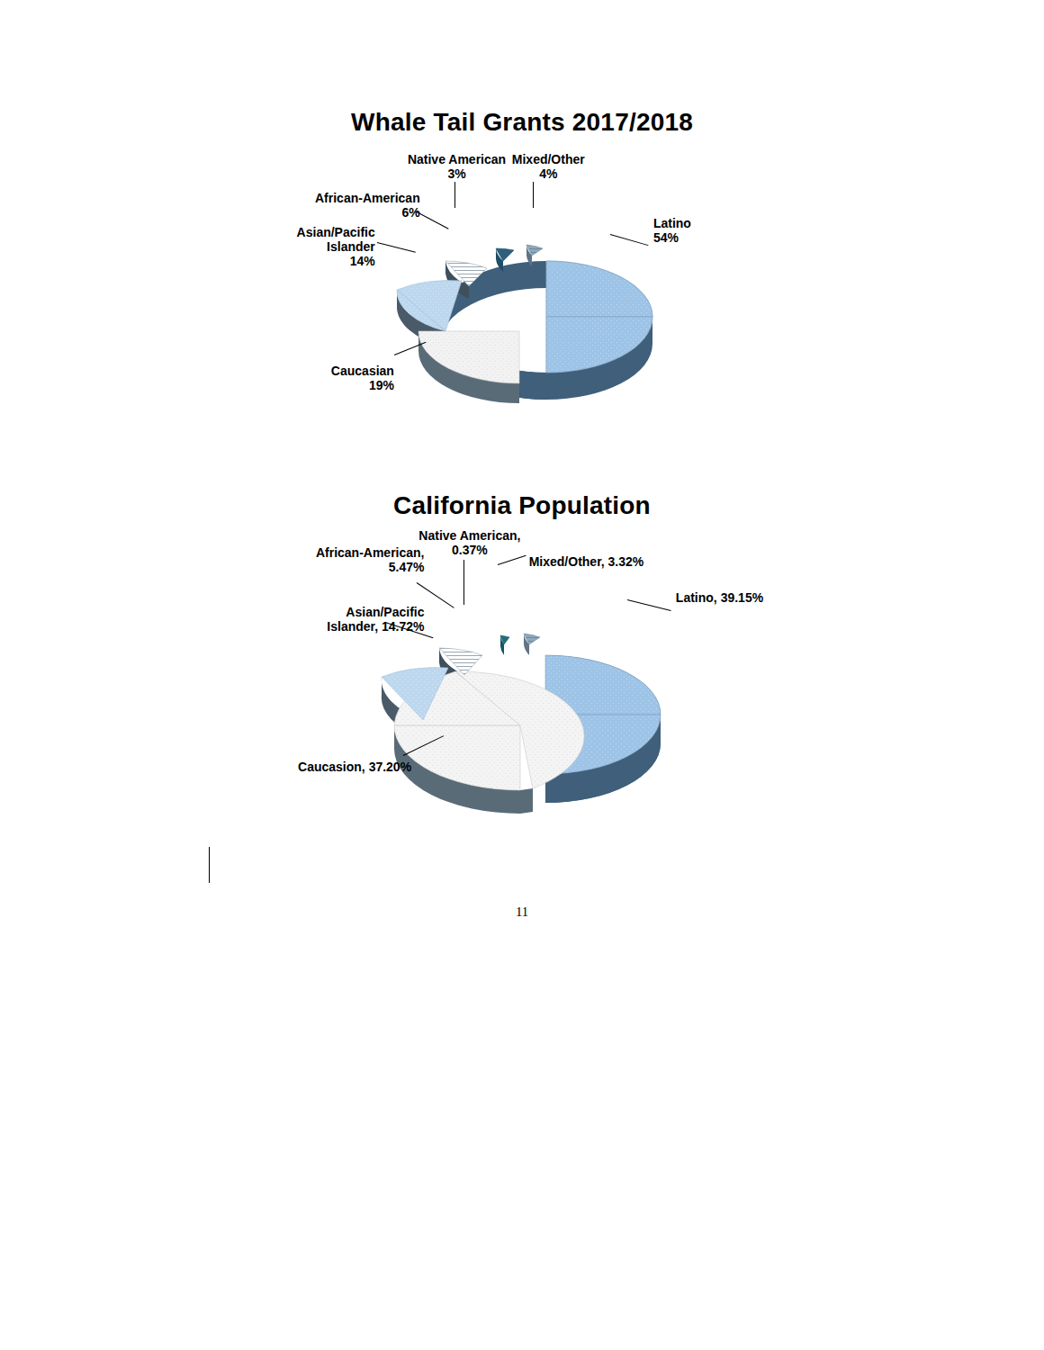Whale Tail Grants 2017/2018
Native American
3%
Mixed/Other
4%
African-American
6%
Asian/Pacific
Islander
14%
Caucasian
19%
Latino
54%
California Population
Native American,
0.37%
African-American,
5.47%
Mixed/Other, 3.32%
Asian/Pacific
Islander, 14.72%
Latino, 39.15%
Caucasion, 37.20%
11